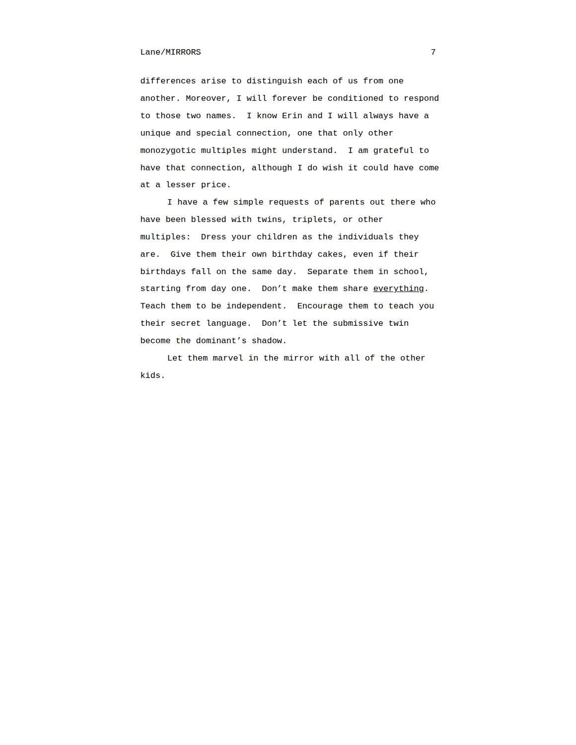Lane/MIRRORS 7
differences arise to distinguish each of us from one another. Moreover, I will forever be conditioned to respond to those two names. I know Erin and I will always have a unique and special connection, one that only other monozygotic multiples might understand. I am grateful to have that connection, although I do wish it could have come at a lesser price.
I have a few simple requests of parents out there who have been blessed with twins, triplets, or other multiples: Dress your children as the individuals they are. Give them their own birthday cakes, even if their birthdays fall on the same day. Separate them in school, starting from day one. Don’t make them share everything. Teach them to be independent. Encourage them to teach you their secret language. Don’t let the submissive twin become the dominant’s shadow.
Let them marvel in the mirror with all of the other kids.